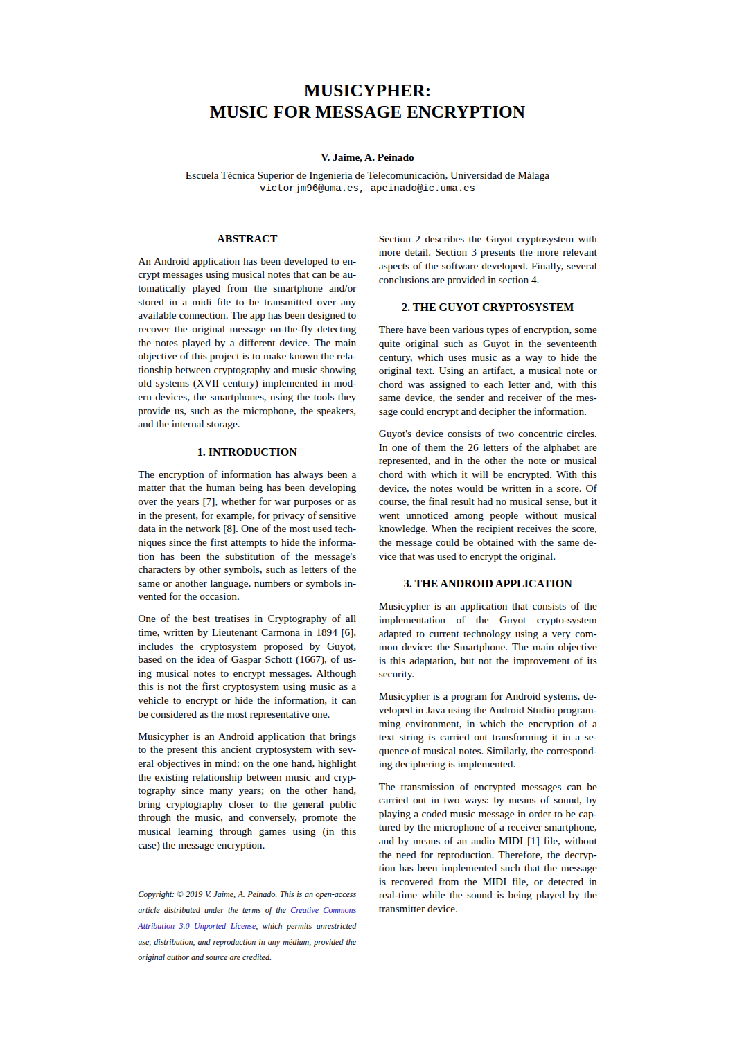MUSICYPHER:
MUSIC FOR MESSAGE ENCRYPTION
V. Jaime, A. Peinado
Escuela Técnica Superior de Ingeniería de Telecomunicación, Universidad de Málaga
victorjm96@uma.es, apeinado@ic.uma.es
ABSTRACT
An Android application has been developed to encrypt messages using musical notes that can be automatically played from the smartphone and/or stored in a midi file to be transmitted over any available connection. The app has been designed to recover the original message on-the-fly detecting the notes played by a different device. The main objective of this project is to make known the relationship between cryptography and music showing old systems (XVII century) implemented in modern devices, the smartphones, using the tools they provide us, such as the microphone, the speakers, and the internal storage.
1. INTRODUCTION
The encryption of information has always been a matter that the human being has been developing over the years [7], whether for war purposes or as in the present, for example, for privacy of sensitive data in the network [8]. One of the most used techniques since the first attempts to hide the information has been the substitution of the message's characters by other symbols, such as letters of the same or another language, numbers or symbols invented for the occasion.
One of the best treatises in Cryptography of all time, written by Lieutenant Carmona in 1894 [6], includes the cryptosystem proposed by Guyot, based on the idea of Gaspar Schott (1667), of using musical notes to encrypt messages. Although this is not the first cryptosystem using music as a vehicle to encrypt or hide the information, it can be considered as the most representative one.
Musicypher is an Android application that brings to the present this ancient cryptosystem with several objectives in mind: on the one hand, highlight the existing relationship between music and cryptography since many years; on the other hand, bring cryptography closer to the general public through the music, and conversely, promote the musical learning through games using (in this case) the message encryption.
Copyright: © 2019 V. Jaime, A. Peinado. This is an open-access article distributed under the terms of the Creative Commons Attribution 3.0 Unported License, which permits unrestricted use, distribution, and reproduction in any médium, provided the original author and source are credited.
Section 2 describes the Guyot cryptosystem with more detail. Section 3 presents the more relevant aspects of the software developed. Finally, several conclusions are provided in section 4.
2. THE GUYOT CRYPTOSYSTEM
There have been various types of encryption, some quite original such as Guyot in the seventeenth century, which uses music as a way to hide the original text. Using an artifact, a musical note or chord was assigned to each letter and, with this same device, the sender and receiver of the message could encrypt and decipher the information.
Guyot's device consists of two concentric circles. In one of them the 26 letters of the alphabet are represented, and in the other the note or musical chord with which it will be encrypted. With this device, the notes would be written in a score. Of course, the final result had no musical sense, but it went unnoticed among people without musical knowledge. When the recipient receives the score, the message could be obtained with the same device that was used to encrypt the original.
3. THE ANDROID APPLICATION
Musicypher is an application that consists of the implementation of the Guyot crypto-system adapted to current technology using a very common device: the Smartphone. The main objective is this adaptation, but not the improvement of its security.
Musicypher is a program for Android systems, developed in Java using the Android Studio programming environment, in which the encryption of a text string is carried out transforming it in a sequence of musical notes. Similarly, the corresponding deciphering is implemented.
The transmission of encrypted messages can be carried out in two ways: by means of sound, by playing a coded music message in order to be captured by the microphone of a receiver smartphone, and by means of an audio MIDI [1] file, without the need for reproduction. Therefore, the decryption has been implemented such that the message is recovered from the MIDI file, or detected in real-time while the sound is being played by the transmitter device.